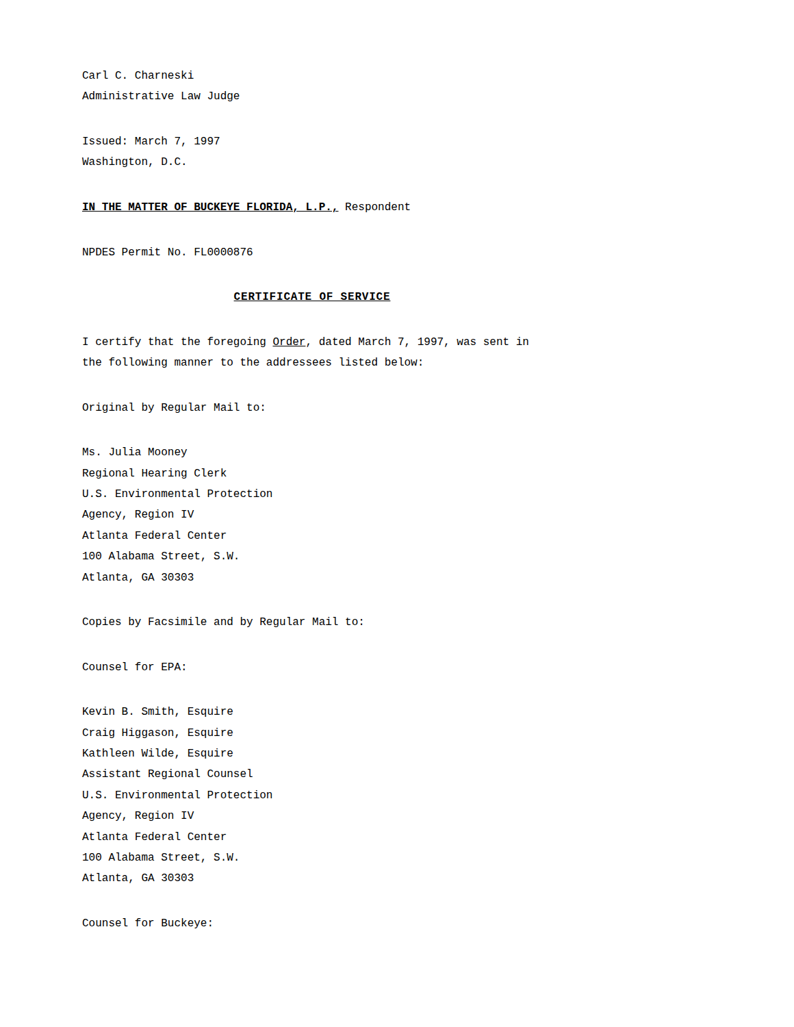Carl C. Charneski
Administrative Law Judge
Issued: March 7, 1997
Washington, D.C.
IN THE MATTER OF BUCKEYE FLORIDA, L.P., Respondent
NPDES Permit No. FL0000876
CERTIFICATE OF SERVICE
I certify that the foregoing Order, dated March 7, 1997, was sent in the following manner to the addressees listed below:
Original by Regular Mail to:
Ms. Julia Mooney
Regional Hearing Clerk
U.S. Environmental Protection
Agency, Region IV
Atlanta Federal Center
100 Alabama Street, S.W.
Atlanta, GA 30303
Copies by Facsimile and by Regular Mail to:
Counsel for EPA:
Kevin B. Smith, Esquire
Craig Higgason, Esquire
Kathleen Wilde, Esquire
Assistant Regional Counsel
U.S. Environmental Protection
Agency, Region IV
Atlanta Federal Center
100 Alabama Street, S.W.
Atlanta, GA 30303
Counsel for Buckeye: